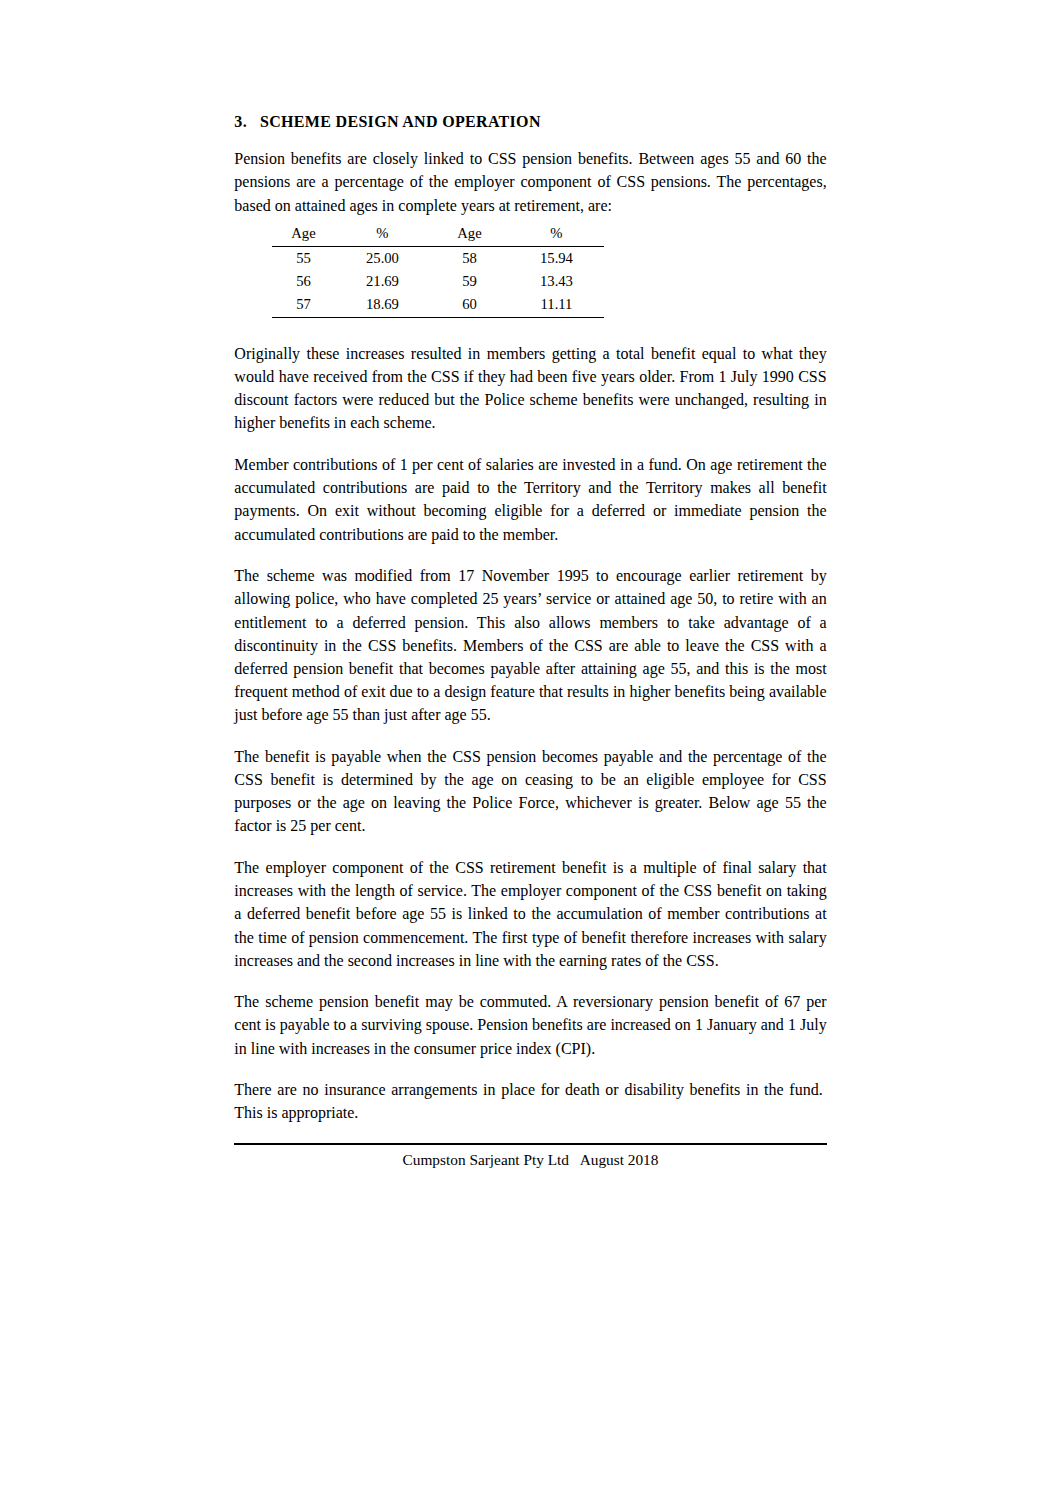3. SCHEME DESIGN AND OPERATION
Pension benefits are closely linked to CSS pension benefits. Between ages 55 and 60 the pensions are a percentage of the employer component of CSS pensions. The percentages, based on attained ages in complete years at retirement, are:
| Age | % | Age | % |
| --- | --- | --- | --- |
| 55 | 25.00 | 58 | 15.94 |
| 56 | 21.69 | 59 | 13.43 |
| 57 | 18.69 | 60 | 11.11 |
Originally these increases resulted in members getting a total benefit equal to what they would have received from the CSS if they had been five years older. From 1 July 1990 CSS discount factors were reduced but the Police scheme benefits were unchanged, resulting in higher benefits in each scheme.
Member contributions of 1 per cent of salaries are invested in a fund. On age retirement the accumulated contributions are paid to the Territory and the Territory makes all benefit payments. On exit without becoming eligible for a deferred or immediate pension the accumulated contributions are paid to the member.
The scheme was modified from 17 November 1995 to encourage earlier retirement by allowing police, who have completed 25 years’ service or attained age 50, to retire with an entitlement to a deferred pension. This also allows members to take advantage of a discontinuity in the CSS benefits. Members of the CSS are able to leave the CSS with a deferred pension benefit that becomes payable after attaining age 55, and this is the most frequent method of exit due to a design feature that results in higher benefits being available just before age 55 than just after age 55.
The benefit is payable when the CSS pension becomes payable and the percentage of the CSS benefit is determined by the age on ceasing to be an eligible employee for CSS purposes or the age on leaving the Police Force, whichever is greater. Below age 55 the factor is 25 per cent.
The employer component of the CSS retirement benefit is a multiple of final salary that increases with the length of service. The employer component of the CSS benefit on taking a deferred benefit before age 55 is linked to the accumulation of member contributions at the time of pension commencement. The first type of benefit therefore increases with salary increases and the second increases in line with the earning rates of the CSS.
The scheme pension benefit may be commuted. A reversionary pension benefit of 67 per cent is payable to a surviving spouse. Pension benefits are increased on 1 January and 1 July in line with increases in the consumer price index (CPI).
There are no insurance arrangements in place for death or disability benefits in the fund. This is appropriate.
Cumpston Sarjeant Pty Ltd August 2018